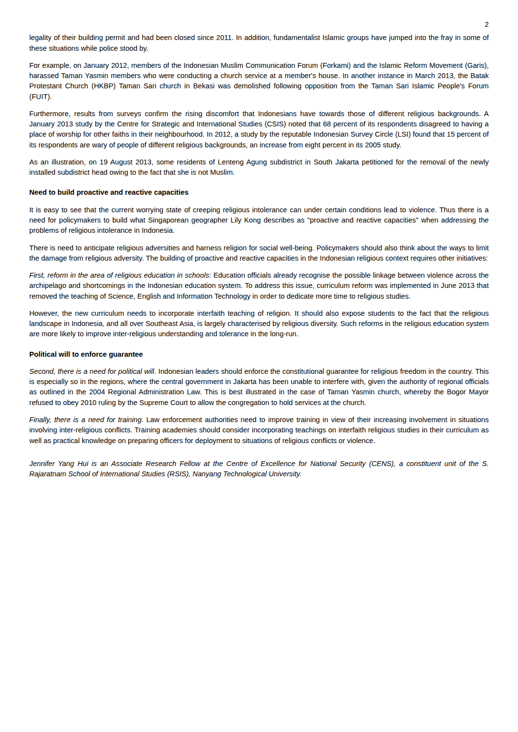2
legality of their building permit and had been closed since 2011. In addition, fundamentalist Islamic groups have jumped into the fray in some of these situations while police stood by.
For example, on January 2012, members of the Indonesian Muslim Communication Forum (Forkami) and the Islamic Reform Movement (Garis), harassed Taman Yasmin members who were conducting a church service at a member's house. In another instance in March 2013, the Batak Protestant Church (HKBP) Taman Sari church in Bekasi was demolished following opposition from the Taman Sari Islamic People's Forum (FUIT).
Furthermore, results from surveys confirm the rising discomfort that Indonesians have towards those of different religious backgrounds. A January 2013 study by the Centre for Strategic and International Studies (CSIS) noted that 68 percent of its respondents disagreed to having a place of worship for other faiths in their neighbourhood. In 2012, a study by the reputable Indonesian Survey Circle (LSI) found that 15 percent of its respondents are wary of people of different religious backgrounds, an increase from eight percent in its 2005 study.
As an illustration, on 19 August 2013, some residents of Lenteng Agung subdistrict in South Jakarta petitioned for the removal of the newly installed subdistrict head owing to the fact that she is not Muslim.
Need to build proactive and reactive capacities
It is easy to see that the current worrying state of creeping religious intolerance can under certain conditions lead to violence. Thus there is a need for policymakers to build what Singaporean geographer Lily Kong describes as "proactive and reactive capacities" when addressing the problems of religious intolerance in Indonesia.
There is need to anticipate religious adversities and harness religion for social well-being. Policymakers should also think about the ways to limit the damage from religious adversity. The building of proactive and reactive capacities in the Indonesian religious context requires other initiatives:
First, reform in the area of religious education in schools: Education officials already recognise the possible linkage between violence across the archipelago and shortcomings in the Indonesian education system. To address this issue, curriculum reform was implemented in June 2013 that removed the teaching of Science, English and Information Technology in order to dedicate more time to religious studies.
However, the new curriculum needs to incorporate interfaith teaching of religion. It should also expose students to the fact that the religious landscape in Indonesia, and all over Southeast Asia, is largely characterised by religious diversity. Such reforms in the religious education system are more likely to improve inter-religious understanding and tolerance in the long-run.
Political will to enforce guarantee
Second, there is a need for political will. Indonesian leaders should enforce the constitutional guarantee for religious freedom in the country. This is especially so in the regions, where the central government in Jakarta has been unable to interfere with, given the authority of regional officials as outlined in the 2004 Regional Administration Law. This is best illustrated in the case of Taman Yasmin church, whereby the Bogor Mayor refused to obey 2010 ruling by the Supreme Court to allow the congregation to hold services at the church.
Finally, there is a need for training. Law enforcement authorities need to improve training in view of their increasing involvement in situations involving inter-religious conflicts. Training academies should consider incorporating teachings on interfaith religious studies in their curriculum as well as practical knowledge on preparing officers for deployment to situations of religious conflicts or violence.
Jennifer Yang Hui is an Associate Research Fellow at the Centre of Excellence for National Security (CENS), a constituent unit of the S. Rajaratnam School of International Studies (RSIS), Nanyang Technological University.